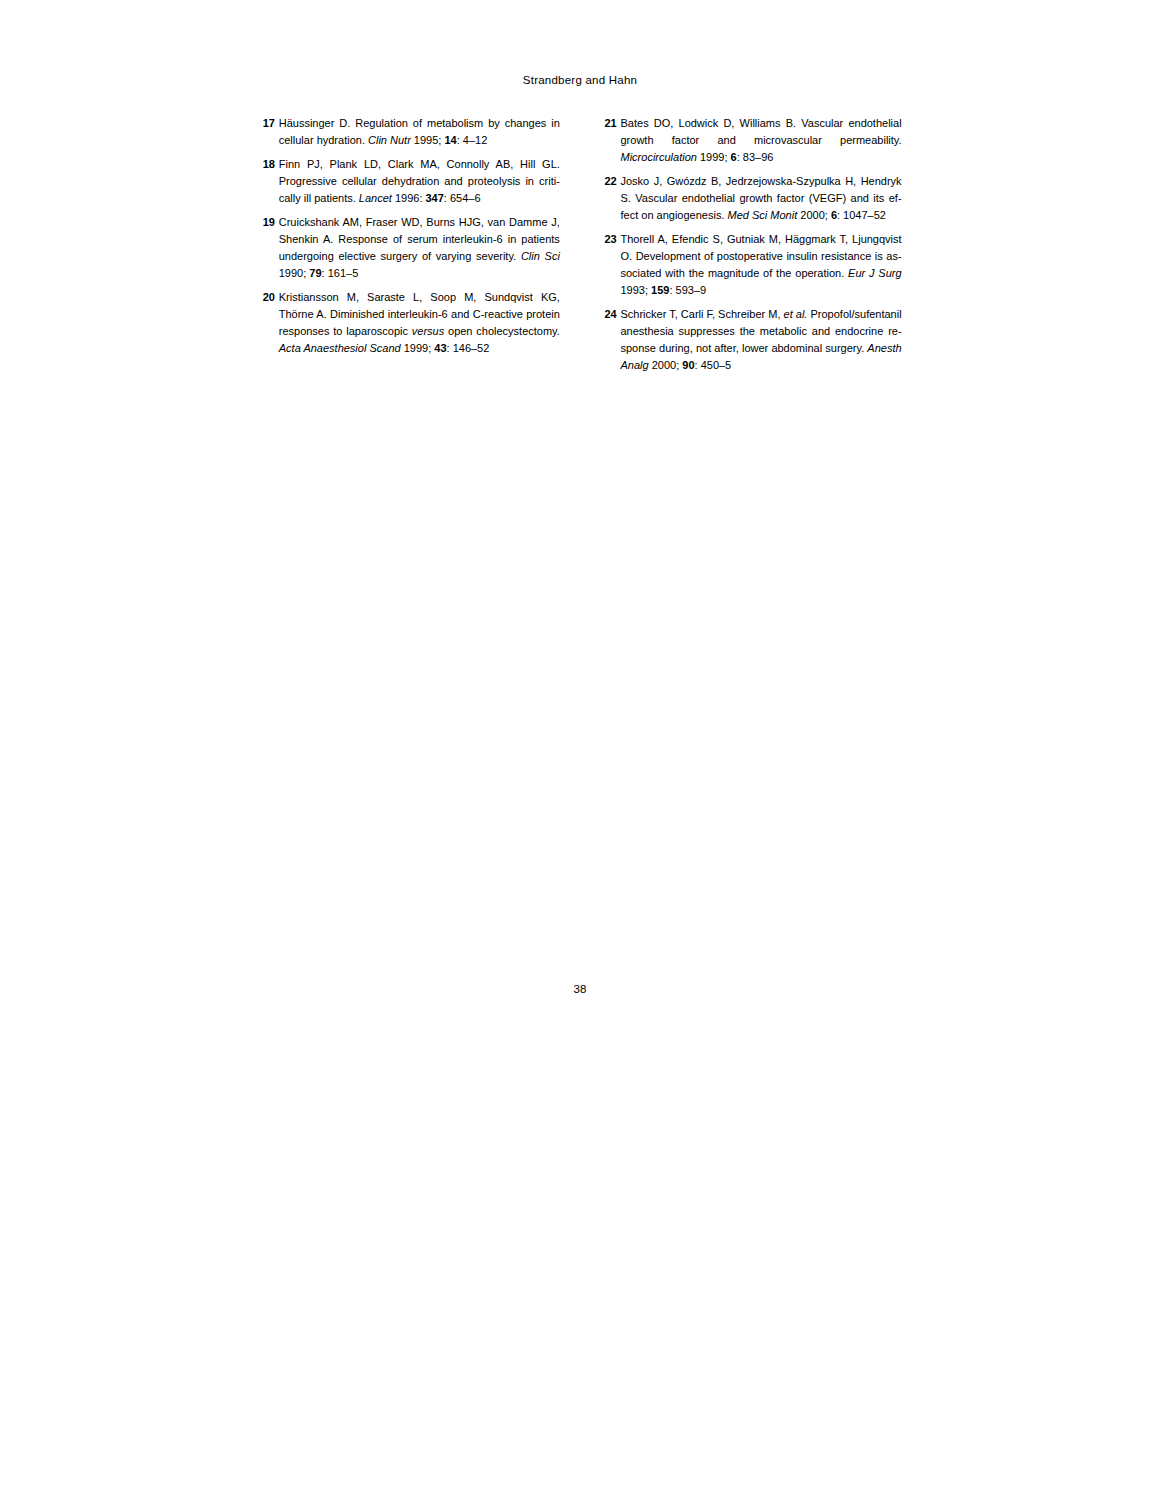Strandberg and Hahn
17 Häussinger D. Regulation of metabolism by changes in cellular hydration. Clin Nutr 1995; 14: 4–12
18 Finn PJ, Plank LD, Clark MA, Connolly AB, Hill GL. Progressive cellular dehydration and proteolysis in critically ill patients. Lancet 1996: 347: 654–6
19 Cruickshank AM, Fraser WD, Burns HJG, van Damme J, Shenkin A. Response of serum interleukin-6 in patients undergoing elective surgery of varying severity. Clin Sci 1990; 79: 161–5
20 Kristiansson M, Saraste L, Soop M, Sundqvist KG, Thörne A. Diminished interleukin-6 and C-reactive protein responses to laparoscopic versus open cholecystectomy. Acta Anaesthesiol Scand 1999; 43: 146–52
21 Bates DO, Lodwick D, Williams B. Vascular endothelial growth factor and microvascular permeability. Microcirculation 1999; 6: 83–96
22 Josko J, Gwózdz B, Jedrzejowska-Szypulka H, Hendryk S. Vascular endothelial growth factor (VEGF) and its effect on angiogenesis. Med Sci Monit 2000; 6: 1047–52
23 Thorell A, Efendic S, Gutniak M, Häggmark T, Ljungqvist O. Development of postoperative insulin resistance is associated with the magnitude of the operation. Eur J Surg 1993; 159: 593–9
24 Schricker T, Carli F, Schreiber M, et al. Propofol/sufentanil anesthesia suppresses the metabolic and endocrine response during, not after, lower abdominal surgery. Anesth Analg 2000; 90: 450–5
38